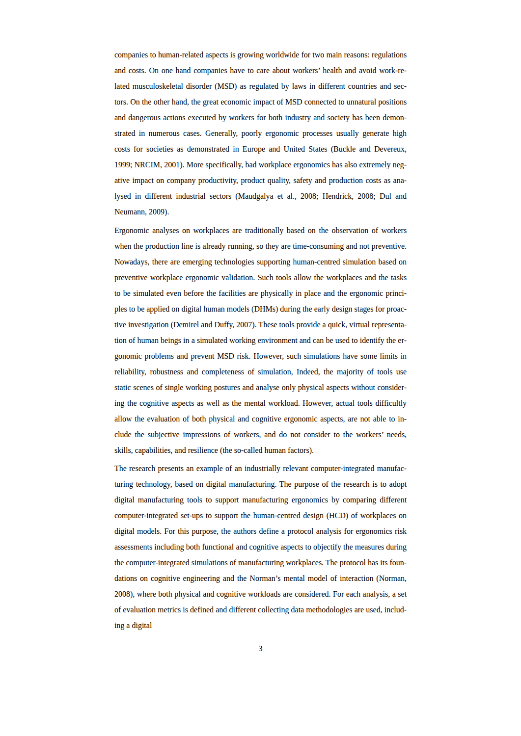companies to human-related aspects is growing worldwide for two main reasons: regulations and costs. On one hand companies have to care about workers’ health and avoid work-related musculoskeletal disorder (MSD) as regulated by laws in different countries and sectors. On the other hand, the great economic impact of MSD connected to unnatural positions and dangerous actions executed by workers for both industry and society has been demonstrated in numerous cases. Generally, poorly ergonomic processes usually generate high costs for societies as demonstrated in Europe and United States (Buckle and Devereux, 1999; NRCIM, 2001). More specifically, bad workplace ergonomics has also extremely negative impact on company productivity, product quality, safety and production costs as analysed in different industrial sectors (Maudgalya et al., 2008; Hendrick, 2008; Dul and Neumann, 2009).
Ergonomic analyses on workplaces are traditionally based on the observation of workers when the production line is already running, so they are time-consuming and not preventive. Nowadays, there are emerging technologies supporting human-centred simulation based on preventive workplace ergonomic validation. Such tools allow the workplaces and the tasks to be simulated even before the facilities are physically in place and the ergonomic principles to be applied on digital human models (DHMs) during the early design stages for proactive investigation (Demirel and Duffy, 2007). These tools provide a quick, virtual representation of human beings in a simulated working environment and can be used to identify the ergonomic problems and prevent MSD risk. However, such simulations have some limits in reliability, robustness and completeness of simulation, Indeed, the majority of tools use static scenes of single working postures and analyse only physical aspects without considering the cognitive aspects as well as the mental workload. However, actual tools difficultly allow the evaluation of both physical and cognitive ergonomic aspects, are not able to include the subjective impressions of workers, and do not consider to the workers’ needs, skills, capabilities, and resilience (the so-called human factors).
The research presents an example of an industrially relevant computer-integrated manufacturing technology, based on digital manufacturing. The purpose of the research is to adopt digital manufacturing tools to support manufacturing ergonomics by comparing different computer-integrated set-ups to support the human-centred design (HCD) of workplaces on digital models. For this purpose, the authors define a protocol analysis for ergonomics risk assessments including both functional and cognitive aspects to objectify the measures during the computer-integrated simulations of manufacturing workplaces. The protocol has its foundations on cognitive engineering and the Norman’s mental model of interaction (Norman, 2008), where both physical and cognitive workloads are considered. For each analysis, a set of evaluation metrics is defined and different collecting data methodologies are used, including a digital
3